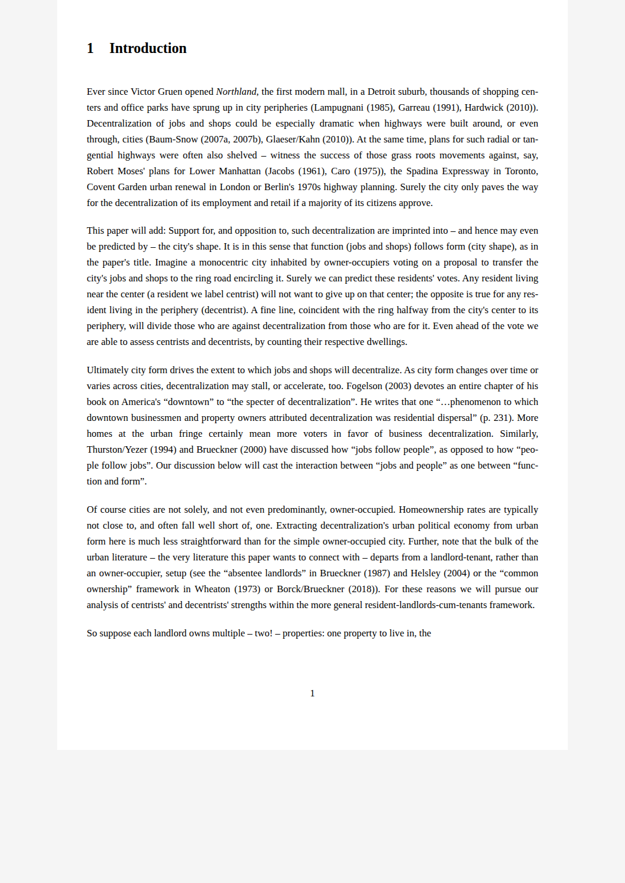1 Introduction
Ever since Victor Gruen opened Northland, the first modern mall, in a Detroit suburb, thousands of shopping centers and office parks have sprung up in city peripheries (Lampugnani (1985), Garreau (1991), Hardwick (2010)). Decentralization of jobs and shops could be especially dramatic when highways were built around, or even through, cities (Baum-Snow (2007a, 2007b), Glaeser/Kahn (2010)). At the same time, plans for such radial or tangential highways were often also shelved – witness the success of those grass roots movements against, say, Robert Moses' plans for Lower Manhattan (Jacobs (1961), Caro (1975)), the Spadina Expressway in Toronto, Covent Garden urban renewal in London or Berlin's 1970s highway planning. Surely the city only paves the way for the decentralization of its employment and retail if a majority of its citizens approve.
This paper will add: Support for, and opposition to, such decentralization are imprinted into – and hence may even be predicted by – the city's shape. It is in this sense that function (jobs and shops) follows form (city shape), as in the paper's title. Imagine a monocentric city inhabited by owner-occupiers voting on a proposal to transfer the city's jobs and shops to the ring road encircling it. Surely we can predict these residents' votes. Any resident living near the center (a resident we label centrist) will not want to give up on that center; the opposite is true for any resident living in the periphery (decentrist). A fine line, coincident with the ring halfway from the city's center to its periphery, will divide those who are against decentralization from those who are for it. Even ahead of the vote we are able to assess centrists and decentrists, by counting their respective dwellings.
Ultimately city form drives the extent to which jobs and shops will decentralize. As city form changes over time or varies across cities, decentralization may stall, or accelerate, too. Fogelson (2003) devotes an entire chapter of his book on America's “downtown” to “the specter of decentralization”. He writes that one “…phenomenon to which downtown businessmen and property owners attributed decentralization was residential dispersal” (p. 231). More homes at the urban fringe certainly mean more voters in favor of business decentralization. Similarly, Thurston/Yezer (1994) and Brueckner (2000) have discussed how “jobs follow people”, as opposed to how “people follow jobs”. Our discussion below will cast the interaction between “jobs and people” as one between “function and form”.
Of course cities are not solely, and not even predominantly, owner-occupied. Homeownership rates are typically not close to, and often fall well short of, one. Extracting decentralization's urban political economy from urban form here is much less straightforward than for the simple owner-occupied city. Further, note that the bulk of the urban literature – the very literature this paper wants to connect with – departs from a landlord-tenant, rather than an owner-occupier, setup (see the “absentee landlords” in Brueckner (1987) and Helsley (2004) or the “common ownership” framework in Wheaton (1973) or Borck/Brueckner (2018)). For these reasons we will pursue our analysis of centrists' and decentrists' strengths within the more general resident-landlords-cum-tenants framework.
So suppose each landlord owns multiple – two! – properties: one property to live in, the
1